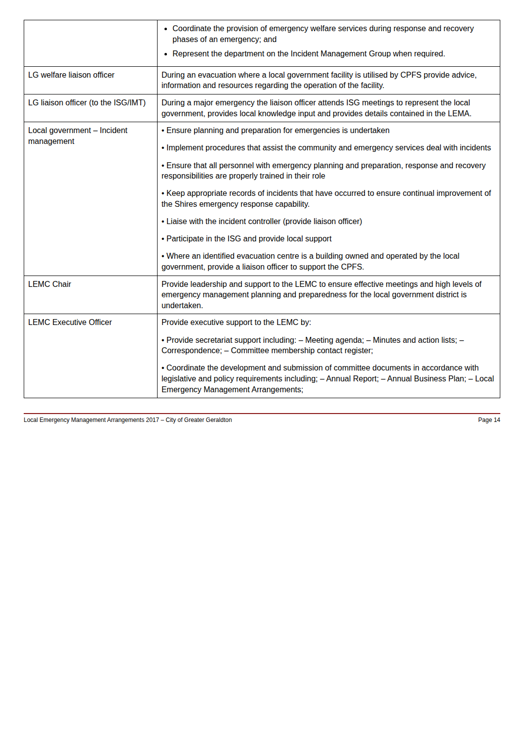| | Coordinate the provision of emergency welfare services during response and recovery phases of an emergency; and Represent the department on the Incident Management Group when required. |
| LG welfare liaison officer | During an evacuation where a local government facility is utilised by CPFS provide advice, information and resources regarding the operation of the facility. |
| LG liaison officer (to the ISG/IMT) | During a major emergency the liaison officer attends ISG meetings to represent the local government, provides local knowledge input and provides details contained in the LEMA. |
| Local government – Incident management | • Ensure planning and preparation for emergencies is undertaken • Implement procedures that assist the community and emergency services deal with incidents • Ensure that all personnel with emergency planning and preparation, response and recovery responsibilities are properly trained in their role • Keep appropriate records of incidents that have occurred to ensure continual improvement of the Shires emergency response capability. • Liaise with the incident controller (provide liaison officer) • Participate in the ISG and provide local support • Where an identified evacuation centre is a building owned and operated by the local government, provide a liaison officer to support the CPFS. |
| LEMC Chair | Provide leadership and support to the LEMC to ensure effective meetings and high levels of emergency management planning and preparedness for the local government district is undertaken. |
| LEMC Executive Officer | Provide executive support to the LEMC by: • Provide secretariat support including: – Meeting agenda; – Minutes and action lists; – Correspondence; – Committee membership contact register; • Coordinate the development and submission of committee documents in accordance with legislative and policy requirements including; – Annual Report; – Annual Business Plan; – Local Emergency Management Arrangements; |
Local Emergency Management Arrangements 2017 – City of Greater Geraldton Page 14